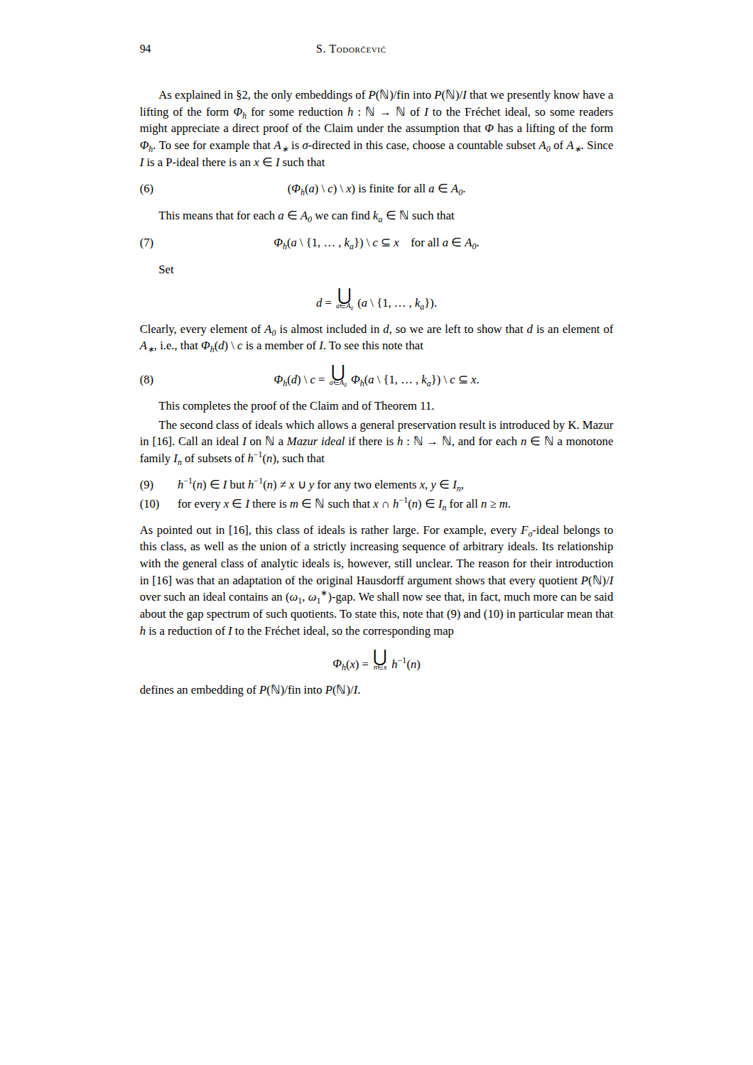94 S. Todorčević
As explained in §2, the only embeddings of P(ℕ)/fin into P(ℕ)/I that we presently know have a lifting of the form Φh for some reduction h : ℕ → ℕ of I to the Fréchet ideal, so some readers might appreciate a direct proof of the Claim under the assumption that Φ has a lifting of the form Φh. To see for example that A∗ is σ-directed in this case, choose a countable subset A0 of A∗. Since I is a P-ideal there is an x ∈ I such that
(6) (Φh(a) \ c) \ x) is finite for all a ∈ A0.
This means that for each a ∈ A0 we can find ka ∈ ℕ such that
(7) Φh(a \ {1, … , ka}) \ c ⊆ x for all a ∈ A0.
Set
d = ⋃a∈A0 (a \ {1, … , ka}).
Clearly, every element of A0 is almost included in d, so we are left to show that d is an element of A∗, i.e., that Φh(d) \ c is a member of I. To see this note that
(8) Φh(d) \ c = ⋃a∈A0 Φh(a \ {1, … , ka}) \ c ⊆ x.
This completes the proof of the Claim and of Theorem 11.
The second class of ideals which allows a general preservation result is introduced by K. Mazur in [16]. Call an ideal I on ℕ a Mazur ideal if there is h : ℕ → ℕ, and for each n ∈ ℕ a monotone family In of subsets of h−1(n), such that
(9) h−1(n) ∈ I but h−1(n) ≠ x ∪ y for any two elements x, y ∈ In,
(10) for every x ∈ I there is m ∈ ℕ such that x ∩ h−1(n) ∈ In for all n ≥ m.
As pointed out in [16], this class of ideals is rather large. For example, every Fσ-ideal belongs to this class, as well as the union of a strictly increasing sequence of arbitrary ideals. Its relationship with the general class of analytic ideals is, however, still unclear. The reason for their introduction in [16] was that an adaptation of the original Hausdorff argument shows that every quotient P(ℕ)/I over such an ideal contains an (ω1, ω1∗)-gap. We shall now see that, in fact, much more can be said about the gap spectrum of such quotients. To state this, note that (9) and (10) in particular mean that h is a reduction of I to the Fréchet ideal, so the corresponding map
Φh(x) = ⋃n∈x h−1(n)
defines an embedding of P(ℕ)/fin into P(ℕ)/I.